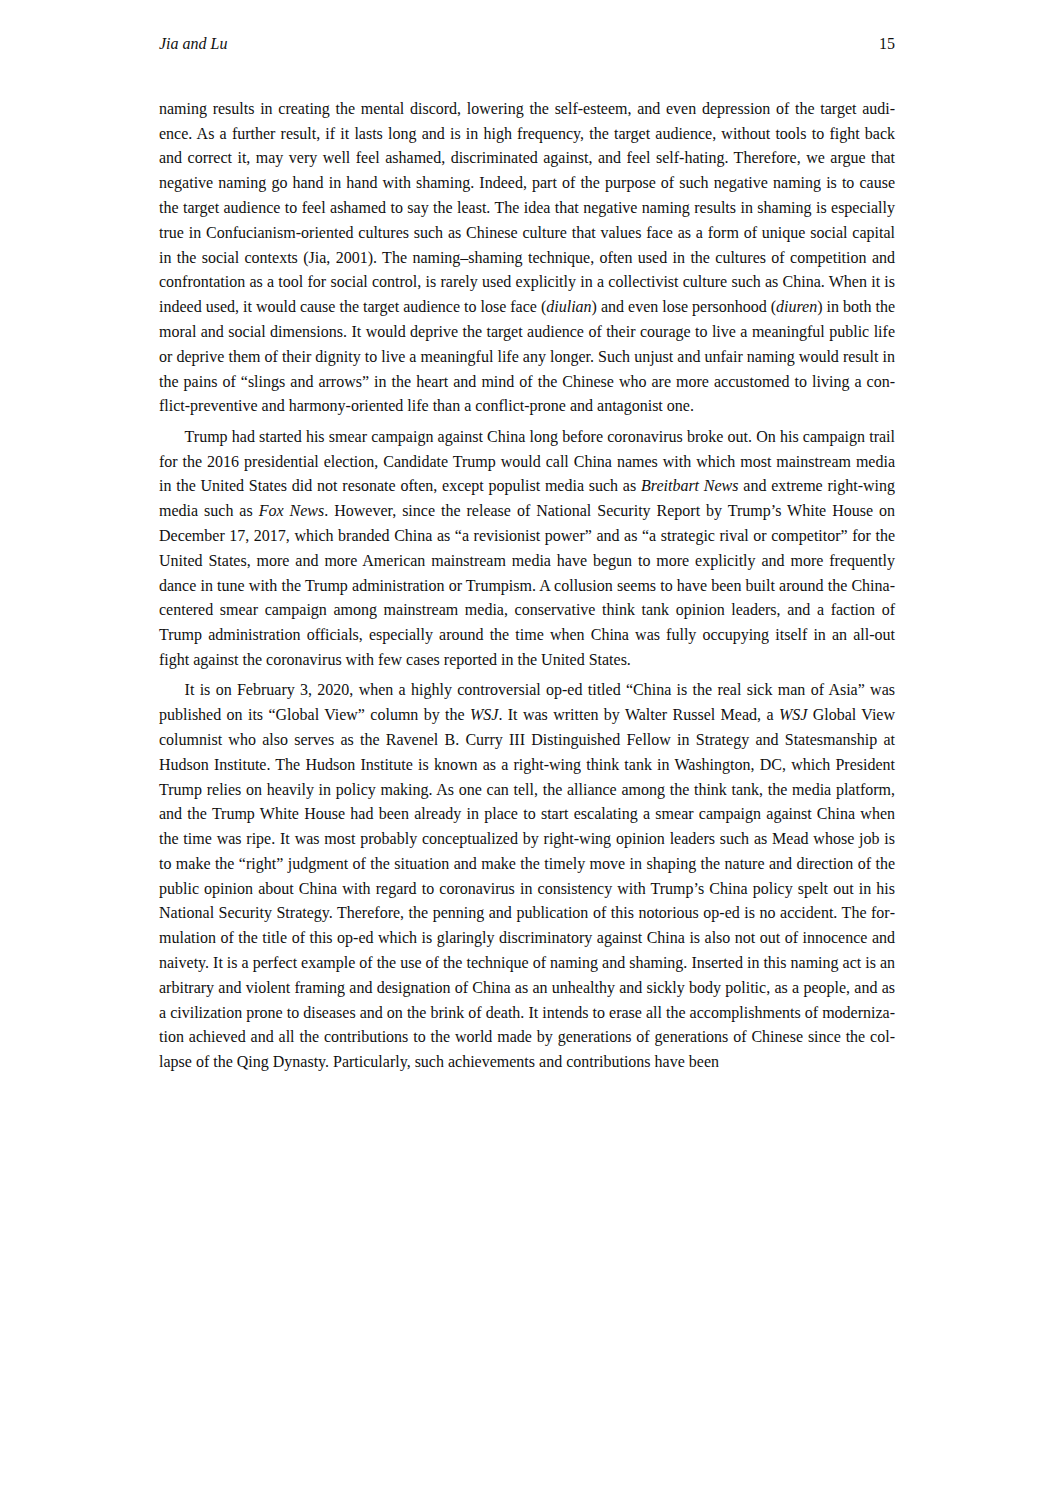Jia and Lu 15
naming results in creating the mental discord, lowering the self-esteem, and even depression of the target audience. As a further result, if it lasts long and is in high frequency, the target audience, without tools to fight back and correct it, may very well feel ashamed, discriminated against, and feel self-hating. Therefore, we argue that negative naming go hand in hand with shaming. Indeed, part of the purpose of such negative naming is to cause the target audience to feel ashamed to say the least. The idea that negative naming results in shaming is especially true in Confucianism-oriented cultures such as Chinese culture that values face as a form of unique social capital in the social contexts (Jia, 2001). The naming–shaming technique, often used in the cultures of competition and confrontation as a tool for social control, is rarely used explicitly in a collectivist culture such as China. When it is indeed used, it would cause the target audience to lose face (diulian) and even lose personhood (diuren) in both the moral and social dimensions. It would deprive the target audience of their courage to live a meaningful public life or deprive them of their dignity to live a meaningful life any longer. Such unjust and unfair naming would result in the pains of “slings and arrows” in the heart and mind of the Chinese who are more accustomed to living a conflict-preventive and harmony-oriented life than a conflict-prone and antagonist one.
Trump had started his smear campaign against China long before coronavirus broke out. On his campaign trail for the 2016 presidential election, Candidate Trump would call China names with which most mainstream media in the United States did not resonate often, except populist media such as Breitbart News and extreme right-wing media such as Fox News. However, since the release of National Security Report by Trump’s White House on December 17, 2017, which branded China as “a revisionist power” and as “a strategic rival or competitor” for the United States, more and more American mainstream media have begun to more explicitly and more frequently dance in tune with the Trump administration or Trumpism. A collusion seems to have been built around the China-centered smear campaign among mainstream media, conservative think tank opinion leaders, and a faction of Trump administration officials, especially around the time when China was fully occupying itself in an all-out fight against the coronavirus with few cases reported in the United States.
It is on February 3, 2020, when a highly controversial op-ed titled “China is the real sick man of Asia” was published on its “Global View” column by the WSJ. It was written by Walter Russel Mead, a WSJ Global View columnist who also serves as the Ravenel B. Curry III Distinguished Fellow in Strategy and Statesmanship at Hudson Institute. The Hudson Institute is known as a right-wing think tank in Washington, DC, which President Trump relies on heavily in policy making. As one can tell, the alliance among the think tank, the media platform, and the Trump White House had been already in place to start escalating a smear campaign against China when the time was ripe. It was most probably conceptualized by right-wing opinion leaders such as Mead whose job is to make the “right” judgment of the situation and make the timely move in shaping the nature and direction of the public opinion about China with regard to coronavirus in consistency with Trump’s China policy spelt out in his National Security Strategy. Therefore, the penning and publication of this notorious op-ed is no accident. The formulation of the title of this op-ed which is glaringly discriminatory against China is also not out of innocence and naivety. It is a perfect example of the use of the technique of naming and shaming. Inserted in this naming act is an arbitrary and violent framing and designation of China as an unhealthy and sickly body politic, as a people, and as a civilization prone to diseases and on the brink of death. It intends to erase all the accomplishments of modernization achieved and all the contributions to the world made by generations of generations of Chinese since the collapse of the Qing Dynasty. Particularly, such achievements and contributions have been